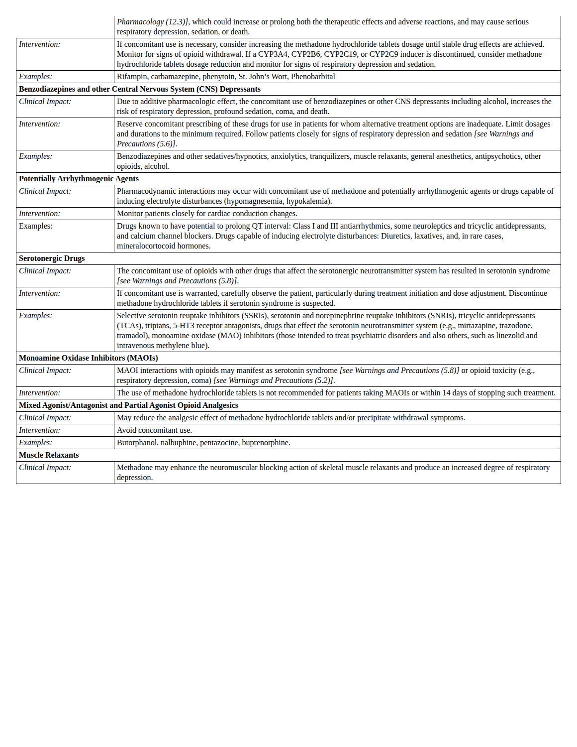| | Pharmacology (12.3)] , which could increase or prolong both the therapeutic effects and adverse reactions, and may cause serious respiratory depression, sedation, or death. |
| Intervention: | If concomitant use is necessary, consider increasing the methadone hydrochloride tablets dosage until stable drug effects are achieved. Monitor for signs of opioid withdrawal. If a CYP3A4, CYP2B6, CYP2C19, or CYP2C9 inducer is discontinued, consider methadone hydrochloride tablets dosage reduction and monitor for signs of respiratory depression and sedation. |
| Examples: | Rifampin, carbamazepine, phenytoin, St. John’s Wort, Phenobarbital |
| Benzodiazepines and other Central Nervous System (CNS) Depressants |
| Clinical Impact: | Due to additive pharmacologic effect, the concomitant use of benzodiazepines or other CNS depressants including alcohol, increases the risk of respiratory depression, profound sedation, coma, and death. |
| Intervention: | Reserve concomitant prescribing of these drugs for use in patients for whom alternative treatment options are inadequate. Limit dosages and durations to the minimum required. Follow patients closely for signs of respiratory depression and sedation [see Warnings and Precautions (5.6)] . |
| Examples: | Benzodiazepines and other sedatives/hypnotics, anxiolytics, tranquilizers, muscle relaxants, general anesthetics, antipsychotics, other opioids, alcohol. |
| Potentially Arrhythmogenic Agents |
| Clinical Impact: | Pharmacodynamic interactions may occur with concomitant use of methadone and potentially arrhythmogenic agents or drugs capable of inducing electrolyte disturbances (hypomagnesemia, hypokalemia). |
| Intervention: | Monitor patients closely for cardiac conduction changes. |
| Examples: | Drugs known to have potential to prolong QT interval: Class I and III antiarrhythmics, some neuroleptics and tricyclic antidepressants, and calcium channel blockers. Drugs capable of inducing electrolyte disturbances: Diuretics, laxatives, and, in rare cases, mineralocortocoid hormones. |
| Serotonergic Drugs |
| Clinical Impact: | The concomitant use of opioids with other drugs that affect the serotonergic neurotransmitter system has resulted in serotonin syndrome [see Warnings and Precautions (5.8)] . |
| Intervention: | If concomitant use is warranted, carefully observe the patient, particularly during treatment initiation and dose adjustment. Discontinue methadone hydrochloride tablets if serotonin syndrome is suspected. |
| Examples: | Selective serotonin reuptake inhibitors (SSRIs), serotonin and norepinephrine reuptake inhibitors (SNRIs), tricyclic antidepressants (TCAs), triptans, 5-HT3 receptor antagonists, drugs that effect the serotonin neurotransmitter system (e.g., mirtazapine, trazodone, tramadol), monoamine oxidase (MAO) inhibitors (those intended to treat psychiatric disorders and also others, such as linezolid and intravenous methylene blue). |
| Monoamine Oxidase Inhibitors (MAOIs) |
| Clinical Impact: | MAOI interactions with opioids may manifest as serotonin syndrome [see Warnings and Precautions (5.8)] or opioid toxicity (e.g., respiratory depression, coma) [see Warnings and Precautions (5.2)] . |
| Intervention: | The use of methadone hydrochloride tablets is not recommended for patients taking MAOIs or within 14 days of stopping such treatment. |
| Mixed Agonist/Antagonist and Partial Agonist Opioid Analgesics |
| Clinical Impact: | May reduce the analgesic effect of methadone hydrochloride tablets and/or precipitate withdrawal symptoms. |
| Intervention: | Avoid concomitant use. |
| Examples: | Butorphanol, nalbuphine, pentazocine, buprenorphine. |
| Muscle Relaxants |
| Clinical Impact: | Methadone may enhance the neuromuscular blocking action of skeletal muscle relaxants and produce an increased degree of respiratory depression. |